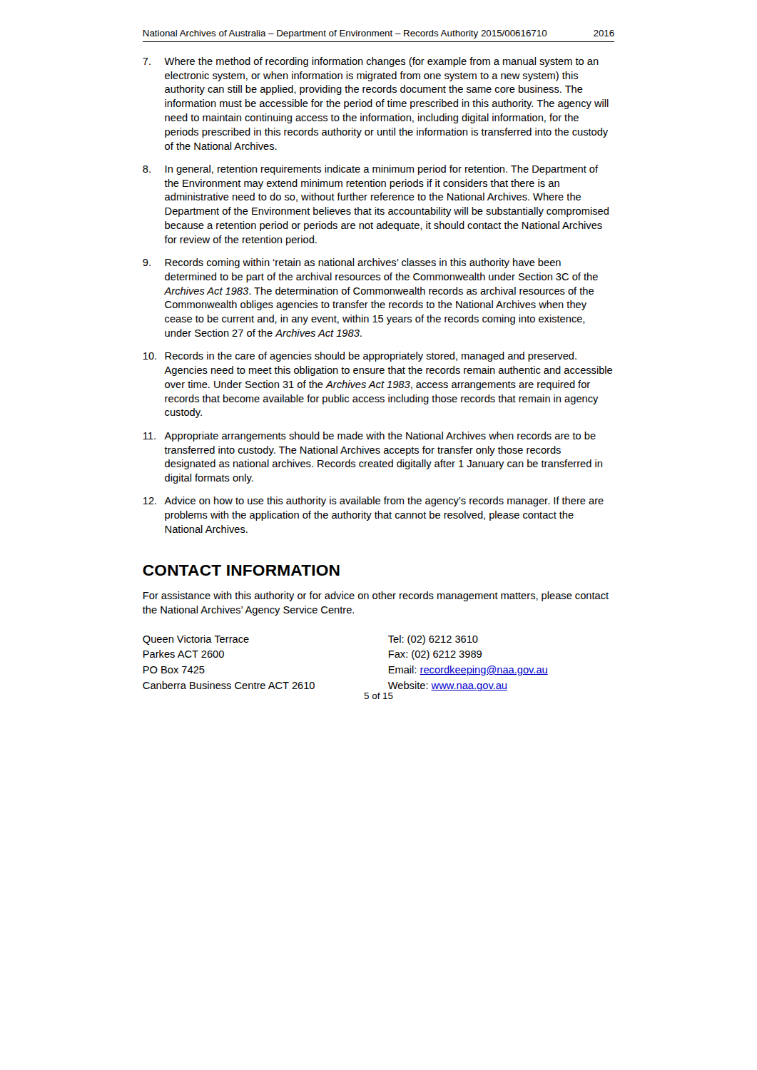National Archives of Australia – Department of Environment – Records Authority 2015/00616710 2016
Where the method of recording information changes (for example from a manual system to an electronic system, or when information is migrated from one system to a new system) this authority can still be applied, providing the records document the same core business. The information must be accessible for the period of time prescribed in this authority. The agency will need to maintain continuing access to the information, including digital information, for the periods prescribed in this records authority or until the information is transferred into the custody of the National Archives.
In general, retention requirements indicate a minimum period for retention. The Department of the Environment may extend minimum retention periods if it considers that there is an administrative need to do so, without further reference to the National Archives. Where the Department of the Environment believes that its accountability will be substantially compromised because a retention period or periods are not adequate, it should contact the National Archives for review of the retention period.
Records coming within ‘retain as national archives’ classes in this authority have been determined to be part of the archival resources of the Commonwealth under Section 3C of the Archives Act 1983. The determination of Commonwealth records as archival resources of the Commonwealth obliges agencies to transfer the records to the National Archives when they cease to be current and, in any event, within 15 years of the records coming into existence, under Section 27 of the Archives Act 1983.
Records in the care of agencies should be appropriately stored, managed and preserved. Agencies need to meet this obligation to ensure that the records remain authentic and accessible over time. Under Section 31 of the Archives Act 1983, access arrangements are required for records that become available for public access including those records that remain in agency custody.
Appropriate arrangements should be made with the National Archives when records are to be transferred into custody. The National Archives accepts for transfer only those records designated as national archives. Records created digitally after 1 January can be transferred in digital formats only.
Advice on how to use this authority is available from the agency’s records manager. If there are problems with the application of the authority that cannot be resolved, please contact the National Archives.
CONTACT INFORMATION
For assistance with this authority or for advice on other records management matters, please contact the National Archives’ Agency Service Centre.
| Queen Victoria Terrace | Tel: (02) 6212 3610 |
| Parkes ACT 2600 | Fax: (02) 6212 3989 |
| PO Box 7425 | Email: recordkeeping@naa.gov.au |
| Canberra Business Centre ACT 2610 | Website: www.naa.gov.au |
5 of 15